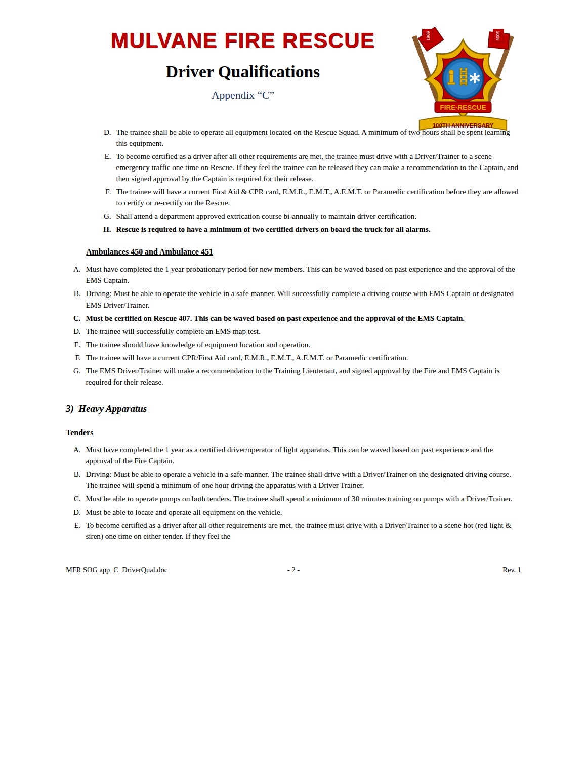FIRE-RESCUE 100TH ANNIVERSARY 1909 2009
MULVANE FIRE RESCUE
Driver Qualifications
Appendix “C”
The trainee shall be able to operate all equipment located on the Rescue Squad. A minimum of two hours shall be spent learning this equipment.
To become certified as a driver after all other requirements are met, the trainee must drive with a Driver/Trainer to a scene emergency traffic one time on Rescue. If they feel the trainee can be released they can make a recommendation to the Captain, and then signed approval by the Captain is required for their release.
The trainee will have a current First Aid & CPR card, E.M.R., E.M.T., A.E.M.T. or Paramedic certification before they are allowed to certify or re-certify on the Rescue.
Shall attend a department approved extrication course bi-annually to maintain driver certification.
Rescue is required to have a minimum of two certified drivers on board the truck for all alarms.
Ambulances 450 and Ambulance 451
Must have completed the 1 year probationary period for new members. This can be waved based on past experience and the approval of the EMS Captain.
Driving: Must be able to operate the vehicle in a safe manner. Will successfully complete a driving course with EMS Captain or designated EMS Driver/Trainer.
Must be certified on Rescue 407. This can be waved based on past experience and the approval of the EMS Captain.
The trainee will successfully complete an EMS map test.
The trainee should have knowledge of equipment location and operation.
The trainee will have a current CPR/First Aid card, E.M.R., E.M.T., A.E.M.T. or Paramedic certification.
The EMS Driver/Trainer will make a recommendation to the Training Lieutenant, and signed approval by the Fire and EMS Captain is required for their release.
3) Heavy Apparatus
Tenders
Must have completed the 1 year as a certified driver/operator of light apparatus. This can be waved based on past experience and the approval of the Fire Captain.
Driving: Must be able to operate a vehicle in a safe manner. The trainee shall drive with a Driver/Trainer on the designated driving course. The trainee will spend a minimum of one hour driving the apparatus with a Driver Trainer.
Must be able to operate pumps on both tenders. The trainee shall spend a minimum of 30 minutes training on pumps with a Driver/Trainer.
Must be able to locate and operate all equipment on the vehicle.
To become certified as a driver after all other requirements are met, the trainee must drive with a Driver/Trainer to a scene hot (red light & siren) one time on either tender. If they feel the
MFR SOG app_C_DriverQual.doc
- 2 -
Rev. 1